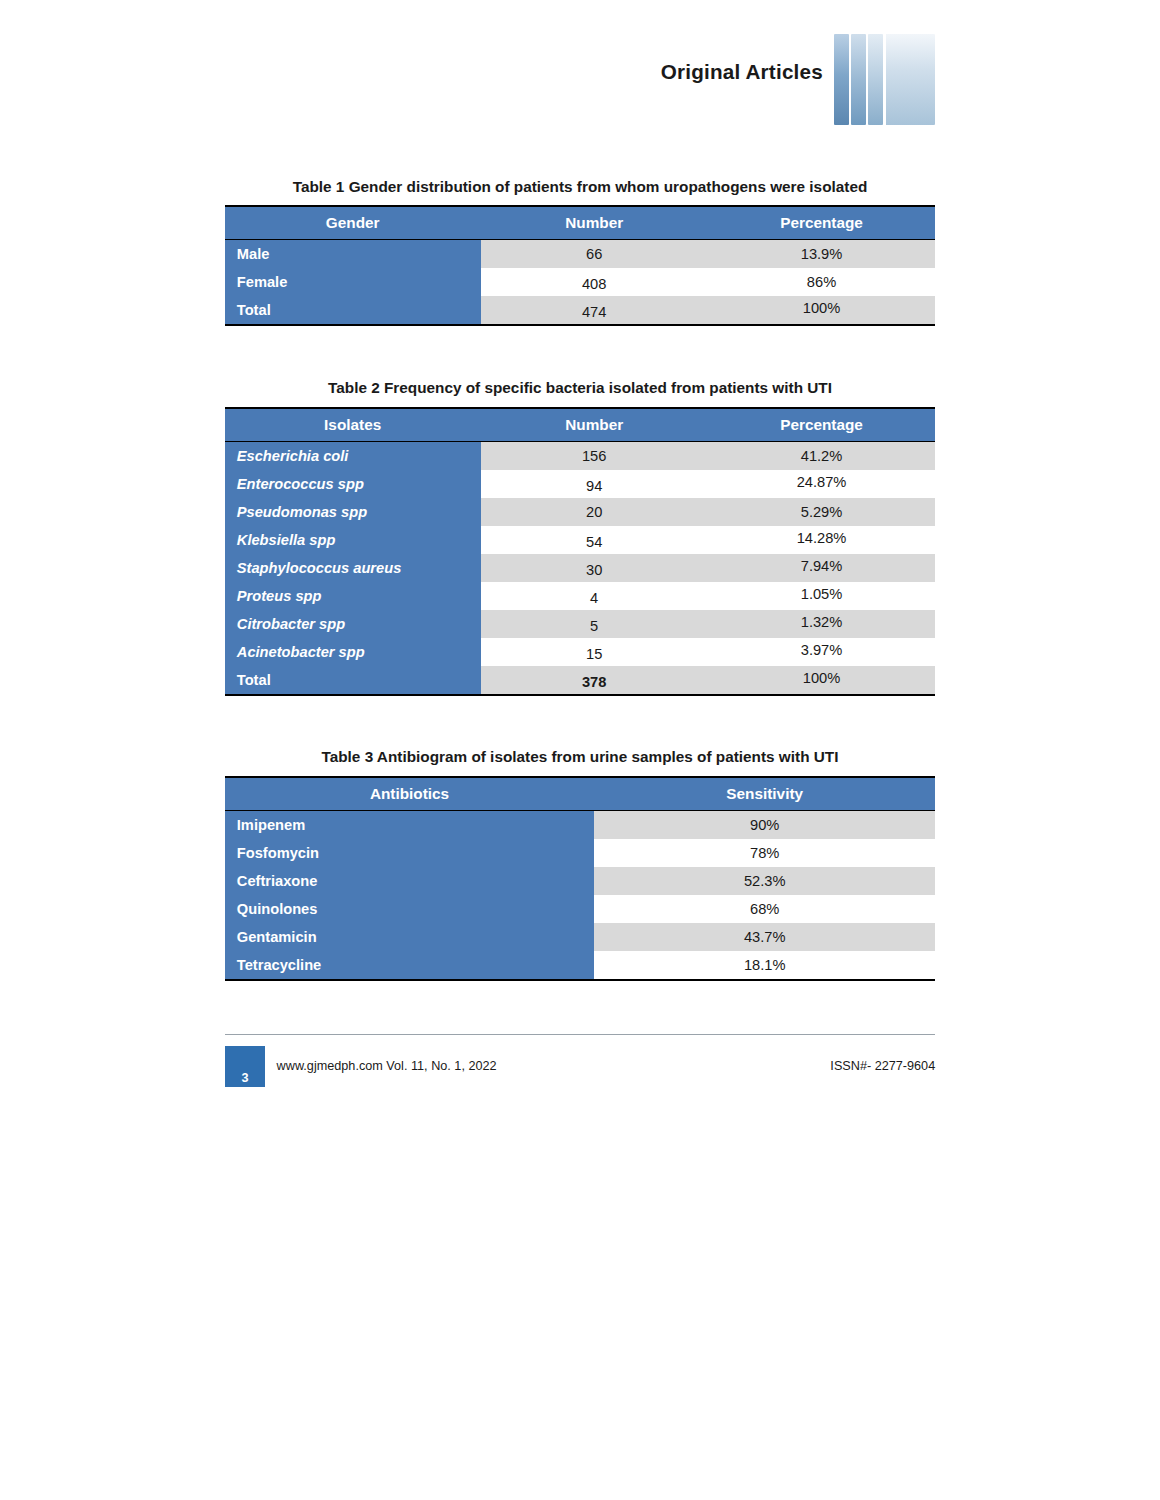Original Articles
Table 1 Gender distribution of patients from whom uropathogens were isolated
| Gender | Number | Percentage |
| --- | --- | --- |
| Male | 66 | 13.9% |
| Female | 408 | 86% |
| Total | 474 | 100% |
Table 2 Frequency of specific bacteria isolated from patients with UTI
| Isolates | Number | Percentage |
| --- | --- | --- |
| Escherichia coli | 156 | 41.2% |
| Enterococcus spp | 94 | 24.87% |
| Pseudomonas spp | 20 | 5.29% |
| Klebsiella spp | 54 | 14.28% |
| Staphylococcus aureus | 30 | 7.94% |
| Proteus spp | 4 | 1.05% |
| Citrobacter spp | 5 | 1.32% |
| Acinetobacter spp | 15 | 3.97% |
| Total | 378 | 100% |
Table 3 Antibiogram of isolates from urine samples of patients with UTI
| Antibiotics | Sensitivity |
| --- | --- |
| Imipenem | 90% |
| Fosfomycin | 78% |
| Ceftriaxone | 52.3% |
| Quinolones | 68% |
| Gentamicin | 43.7% |
| Tetracycline | 18.1% |
3
www.gjmedph.com Vol. 11, No. 1, 2022
ISSN#- 2277-9604